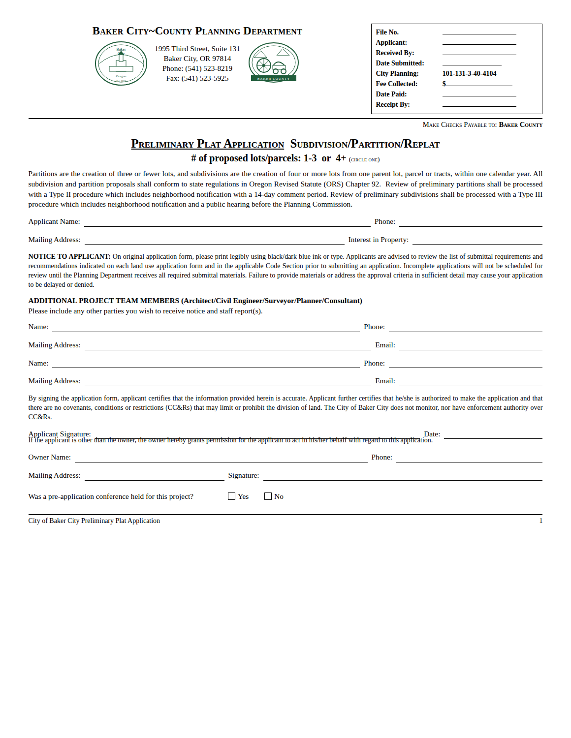Baker City~County Planning Department
Baker City Oregon Est. 1874
1995 Third Street, Suite 131
Baker City, OR 97814
Phone: (541) 523-8219
Fax: (541) 523-5925
BAKER COUNTY
| File No. | |
| Applicant: | |
| Received By: | |
| Date Submitted: | |
| City Planning: | 101-131-3-40-4104 |
| Fee Collected: | $ |
| Date Paid: | |
| Receipt By: | |
Make Checks Payable to: Baker County
Preliminary Plat Application Subdivision/Partition/Replat
# of proposed lots/parcels: 1-3 or 4+ (circle one)
Partitions are the creation of three or fewer lots, and subdivisions are the creation of four or more lots from one parent lot, parcel or tracts, within one calendar year. All subdivision and partition proposals shall conform to state regulations in Oregon Revised Statute (ORS) Chapter 92. Review of preliminary partitions shall be processed with a Type II procedure which includes neighborhood notification with a 14-day comment period. Review of preliminary subdivisions shall be processed with a Type III procedure which includes neighborhood notification and a public hearing before the Planning Commission.
Applicant Name: Phone:
Mailing Address: Interest in Property:
NOTICE TO APPLICANT: On original application form, please print legibly using black/dark blue ink or type. Applicants are advised to review the list of submittal requirements and recommendations indicated on each land use application form and in the applicable Code Section prior to submitting an application. Incomplete applications will not be scheduled for review until the Planning Department receives all required submittal materials. Failure to provide materials or address the approval criteria in sufficient detail may cause your application to be delayed or denied.
ADDITIONAL PROJECT TEAM MEMBERS (Architect/Civil Engineer/Surveyor/Planner/Consultant)
Please include any other parties you wish to receive notice and staff report(s).
Name: Phone:
Mailing Address: Email:
Name: Phone:
Mailing Address: Email:
By signing the application form, applicant certifies that the information provided herein is accurate. Applicant further certifies that he/she is authorized to make the application and that there are no covenants, conditions or restrictions (CC&Rs) that may limit or prohibit the division of land. The City of Baker City does not monitor, nor have enforcement authority over CC&Rs.
Applicant Signature: Date:
If the applicant is other than the owner, the owner hereby grants permission for the applicant to act in his/her behalf with regard to this application.
Owner Name: Phone:
Mailing Address: Signature:
Was a pre-application conference held for this project? Yes No
City of Baker City Preliminary Plat Application
1